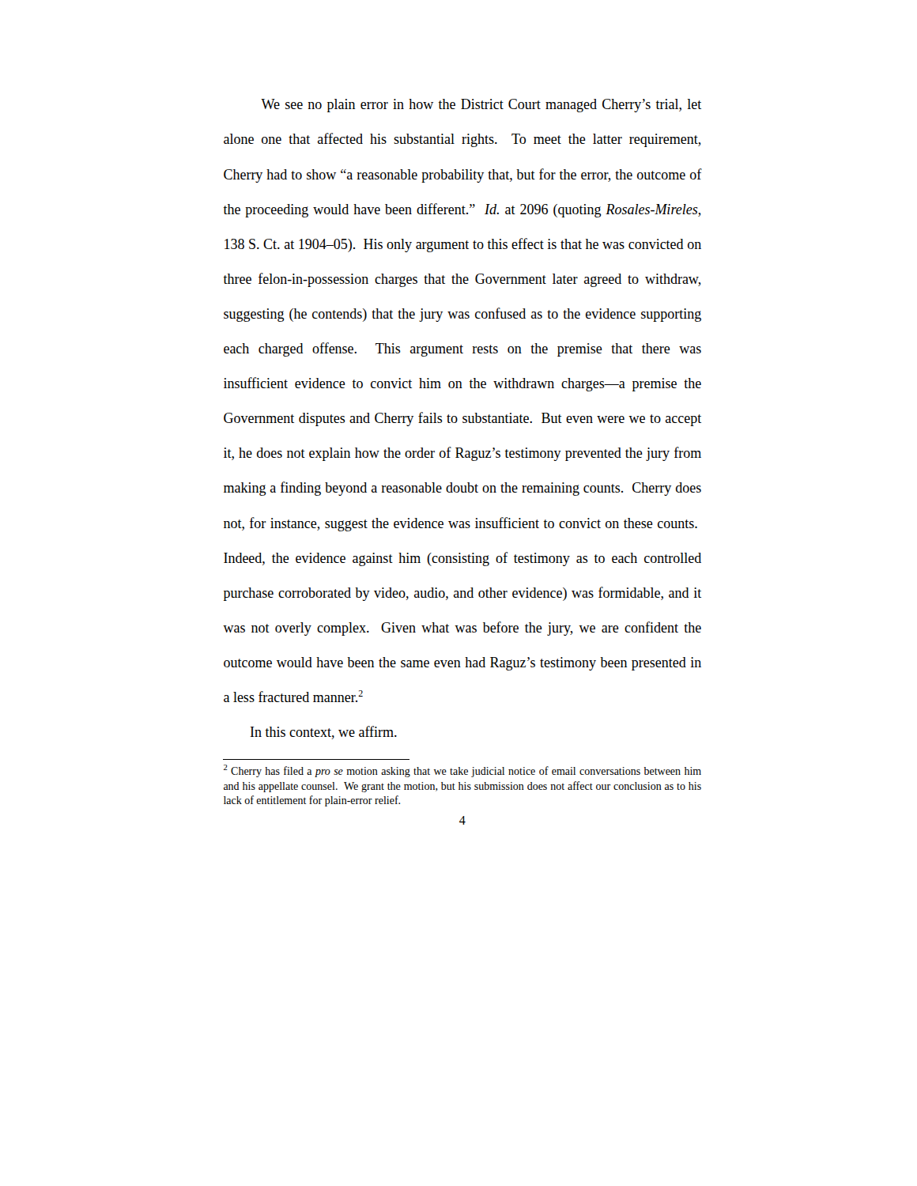We see no plain error in how the District Court managed Cherry’s trial, let alone one that affected his substantial rights. To meet the latter requirement, Cherry had to show “a reasonable probability that, but for the error, the outcome of the proceeding would have been different.” Id. at 2096 (quoting Rosales-Mireles, 138 S. Ct. at 1904–05). His only argument to this effect is that he was convicted on three felon-in-possession charges that the Government later agreed to withdraw, suggesting (he contends) that the jury was confused as to the evidence supporting each charged offense. This argument rests on the premise that there was insufficient evidence to convict him on the withdrawn charges—a premise the Government disputes and Cherry fails to substantiate. But even were we to accept it, he does not explain how the order of Raguz’s testimony prevented the jury from making a finding beyond a reasonable doubt on the remaining counts. Cherry does not, for instance, suggest the evidence was insufficient to convict on these counts. Indeed, the evidence against him (consisting of testimony as to each controlled purchase corroborated by video, audio, and other evidence) was formidable, and it was not overly complex. Given what was before the jury, we are confident the outcome would have been the same even had Raguz’s testimony been presented in a less fractured manner.2
In this context, we affirm.
2 Cherry has filed a pro se motion asking that we take judicial notice of email conversations between him and his appellate counsel. We grant the motion, but his submission does not affect our conclusion as to his lack of entitlement for plain-error relief.
4